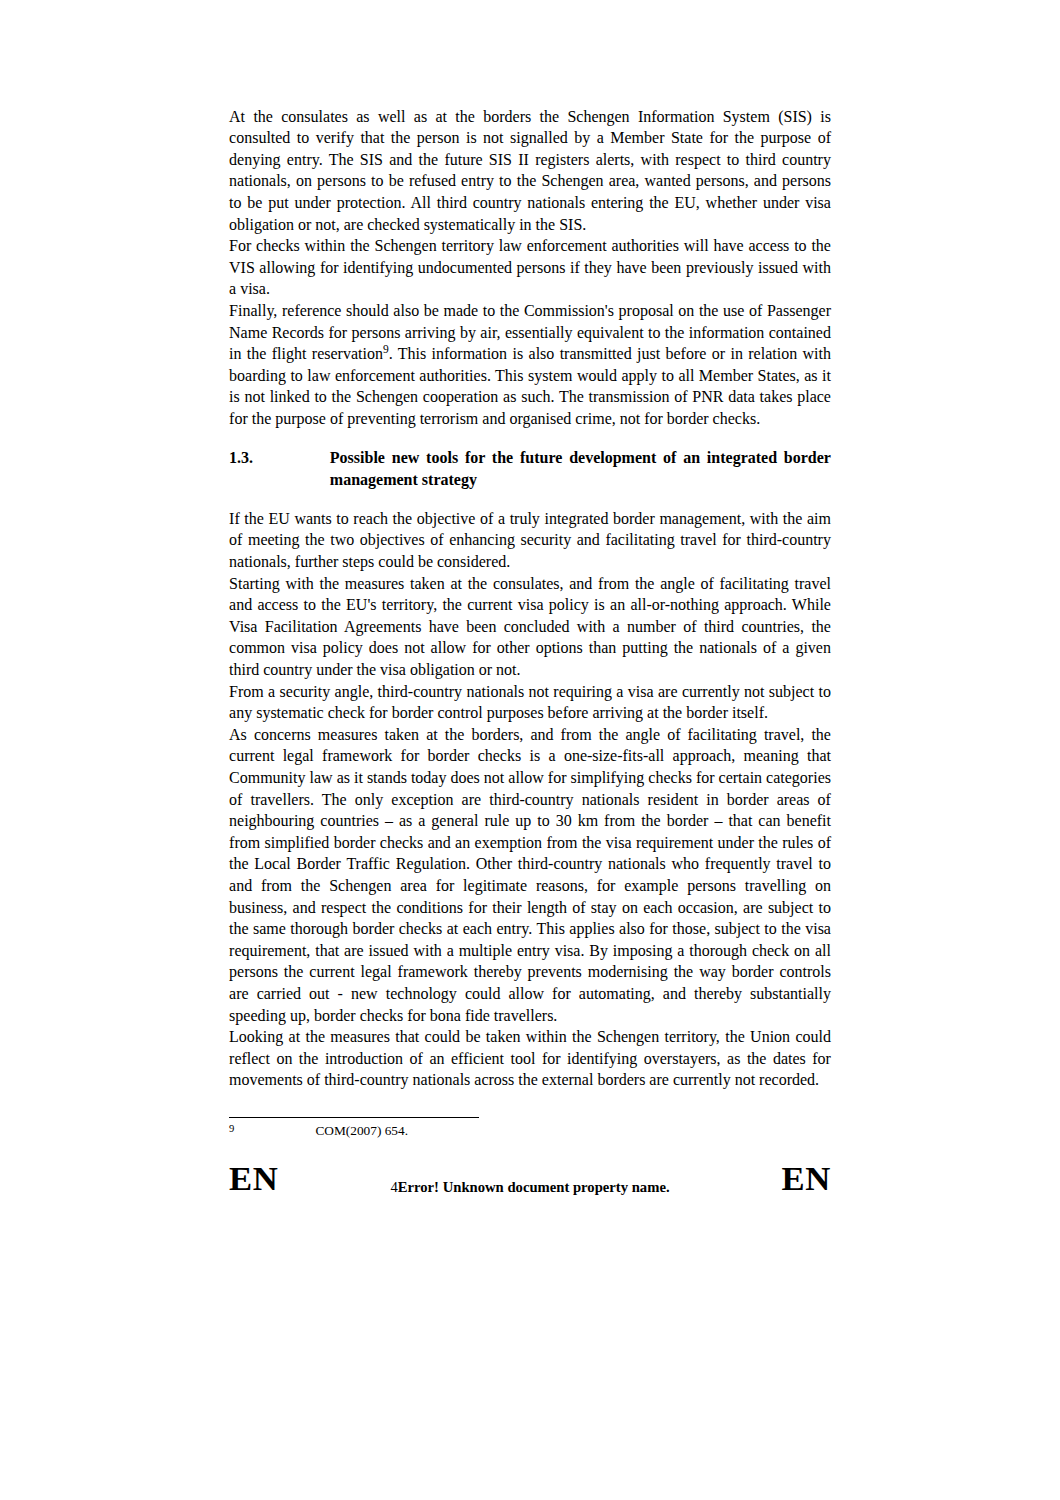At the consulates as well as at the borders the Schengen Information System (SIS) is consulted to verify that the person is not signalled by a Member State for the purpose of denying entry. The SIS and the future SIS II registers alerts, with respect to third country nationals, on persons to be refused entry to the Schengen area, wanted persons, and persons to be put under protection. All third country nationals entering the EU, whether under visa obligation or not, are checked systematically in the SIS.
For checks within the Schengen territory law enforcement authorities will have access to the VIS allowing for identifying undocumented persons if they have been previously issued with a visa.
Finally, reference should also be made to the Commission's proposal on the use of Passenger Name Records for persons arriving by air, essentially equivalent to the information contained in the flight reservation9. This information is also transmitted just before or in relation with boarding to law enforcement authorities. This system would apply to all Member States, as it is not linked to the Schengen cooperation as such. The transmission of PNR data takes place for the purpose of preventing terrorism and organised crime, not for border checks.
1.3. Possible new tools for the future development of an integrated border management strategy
If the EU wants to reach the objective of a truly integrated border management, with the aim of meeting the two objectives of enhancing security and facilitating travel for third-country nationals, further steps could be considered.
Starting with the measures taken at the consulates, and from the angle of facilitating travel and access to the EU's territory, the current visa policy is an all-or-nothing approach. While Visa Facilitation Agreements have been concluded with a number of third countries, the common visa policy does not allow for other options than putting the nationals of a given third country under the visa obligation or not.
From a security angle, third-country nationals not requiring a visa are currently not subject to any systematic check for border control purposes before arriving at the border itself.
As concerns measures taken at the borders, and from the angle of facilitating travel, the current legal framework for border checks is a one-size-fits-all approach, meaning that Community law as it stands today does not allow for simplifying checks for certain categories of travellers. The only exception are third-country nationals resident in border areas of neighbouring countries – as a general rule up to 30 km from the border – that can benefit from simplified border checks and an exemption from the visa requirement under the rules of the Local Border Traffic Regulation. Other third-country nationals who frequently travel to and from the Schengen area for legitimate reasons, for example persons travelling on business, and respect the conditions for their length of stay on each occasion, are subject to the same thorough border checks at each entry. This applies also for those, subject to the visa requirement, that are issued with a multiple entry visa. By imposing a thorough check on all persons the current legal framework thereby prevents modernising the way border controls are carried out - new technology could allow for automating, and thereby substantially speeding up, border checks for bona fide travellers.
Looking at the measures that could be taken within the Schengen territory, the Union could reflect on the introduction of an efficient tool for identifying overstayers, as the dates for movements of third-country nationals across the external borders are currently not recorded.
9 COM(2007) 654.
EN
4 Error! Unknown document property name.
EN